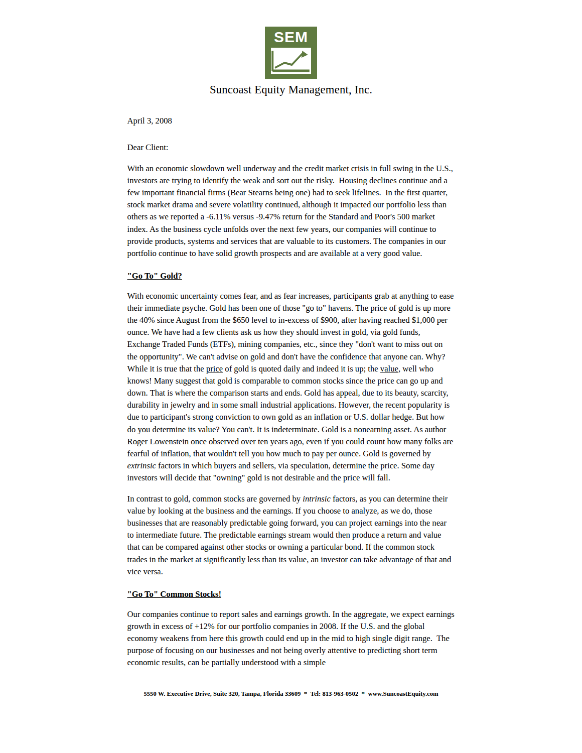SEM
Suncoast Equity Management, Inc.
April 3, 2008
Dear Client:
With an economic slowdown well underway and the credit market crisis in full swing in the U.S., investors are trying to identify the weak and sort out the risky. Housing declines continue and a few important financial firms (Bear Stearns being one) had to seek lifelines. In the first quarter, stock market drama and severe volatility continued, although it impacted our portfolio less than others as we reported a -6.11% versus -9.47% return for the Standard and Poor's 500 market index. As the business cycle unfolds over the next few years, our companies will continue to provide products, systems and services that are valuable to its customers. The companies in our portfolio continue to have solid growth prospects and are available at a very good value.
"Go To" Gold?
With economic uncertainty comes fear, and as fear increases, participants grab at anything to ease their immediate psyche. Gold has been one of those "go to" havens. The price of gold is up more the 40% since August from the $650 level to in-excess of $900, after having reached $1,000 per ounce. We have had a few clients ask us how they should invest in gold, via gold funds, Exchange Traded Funds (ETFs), mining companies, etc., since they "don't want to miss out on the opportunity". We can't advise on gold and don't have the confidence that anyone can. Why? While it is true that the price of gold is quoted daily and indeed it is up; the value, well who knows! Many suggest that gold is comparable to common stocks since the price can go up and down. That is where the comparison starts and ends. Gold has appeal, due to its beauty, scarcity, durability in jewelry and in some small industrial applications. However, the recent popularity is due to participant's strong conviction to own gold as an inflation or U.S. dollar hedge. But how do you determine its value? You can't. It is indeterminate. Gold is a nonearning asset. As author Roger Lowenstein once observed over ten years ago, even if you could count how many folks are fearful of inflation, that wouldn't tell you how much to pay per ounce. Gold is governed by extrinsic factors in which buyers and sellers, via speculation, determine the price. Some day investors will decide that "owning" gold is not desirable and the price will fall.
In contrast to gold, common stocks are governed by intrinsic factors, as you can determine their value by looking at the business and the earnings. If you choose to analyze, as we do, those businesses that are reasonably predictable going forward, you can project earnings into the near to intermediate future. The predictable earnings stream would then produce a return and value that can be compared against other stocks or owning a particular bond. If the common stock trades in the market at significantly less than its value, an investor can take advantage of that and vice versa.
"Go To" Common Stocks!
Our companies continue to report sales and earnings growth. In the aggregate, we expect earnings growth in excess of +12% for our portfolio companies in 2008. If the U.S. and the global economy weakens from here this growth could end up in the mid to high single digit range. The purpose of focusing on our businesses and not being overly attentive to predicting short term economic results, can be partially understood with a simple
5550 W. Executive Drive, Suite 320, Tampa, Florida 33609 * Tel: 813-963-0502 * www.SuncoastEquity.com